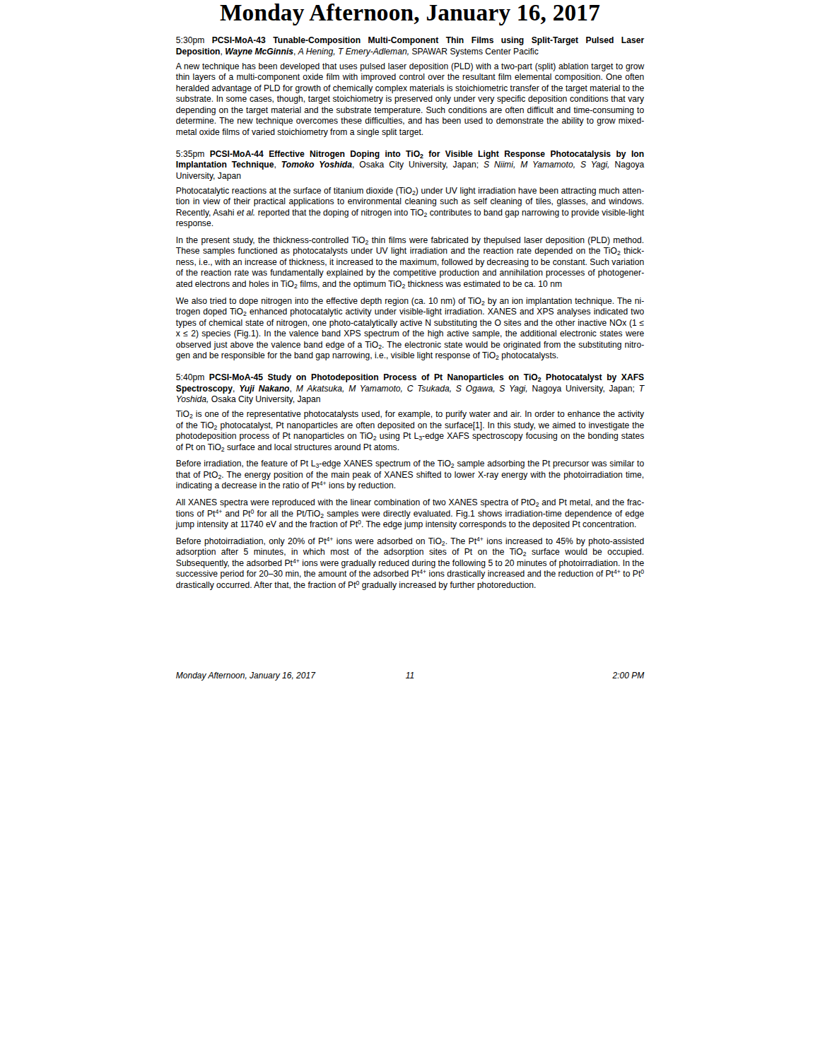Monday Afternoon, January 16, 2017
5:30pm PCSI-MoA-43 Tunable-Composition Multi-Component Thin Films using Split-Target Pulsed Laser Deposition, Wayne McGinnis, A Hening, T Emery-Adleman, SPAWAR Systems Center Pacific
A new technique has been developed that uses pulsed laser deposition (PLD) with a two-part (split) ablation target to grow thin layers of a multi-component oxide film with improved control over the resultant film elemental composition. One often heralded advantage of PLD for growth of chemically complex materials is stoichiometric transfer of the target material to the substrate. In some cases, though, target stoichiometry is preserved only under very specific deposition conditions that vary depending on the target material and the substrate temperature. Such conditions are often difficult and time-consuming to determine. The new technique overcomes these difficulties, and has been used to demonstrate the ability to grow mixed-metal oxide films of varied stoichiometry from a single split target.
5:35pm PCSI-MoA-44 Effective Nitrogen Doping into TiO2 for Visible Light Response Photocatalysis by Ion Implantation Technique, Tomoko Yoshida, Osaka City University, Japan; S Niimi, M Yamamoto, S Yagi, Nagoya University, Japan
Photocatalytic reactions at the surface of titanium dioxide (TiO2) under UV light irradiation have been attracting much attention in view of their practical applications to environmental cleaning such as self cleaning of tiles, glasses, and windows. Recently, Asahi et al. reported that the doping of nitrogen into TiO2 contributes to band gap narrowing to provide visible-light response.
In the present study, the thickness-controlled TiO2 thin films were fabricated by thepulsed laser deposition (PLD) method. These samples functioned as photocatalysts under UV light irradiation and the reaction rate depended on the TiO2 thickness, i.e., with an increase of thickness, it increased to the maximum, followed by decreasing to be constant. Such variation of the reaction rate was fundamentally explained by the competitive production and annihilation processes of photogenerated electrons and holes in TiO2 films, and the optimum TiO2 thickness was estimated to be ca. 10 nm
We also tried to dope nitrogen into the effective depth region (ca. 10 nm) of TiO2 by an ion implantation technique. The nitrogen doped TiO2 enhanced photocatalytic activity under visible-light irradiation. XANES and XPS analyses indicated two types of chemical state of nitrogen, one photo-catalytically active N substituting the O sites and the other inactive NOx (1 ≤ x ≤ 2) species (Fig.1). In the valence band XPS spectrum of the high active sample, the additional electronic states were observed just above the valence band edge of a TiO2. The electronic state would be originated from the substituting nitrogen and be responsible for the band gap narrowing, i.e., visible light response of TiO2 photocatalysts.
5:40pm PCSI-MoA-45 Study on Photodeposition Process of Pt Nanoparticles on TiO2 Photocatalyst by XAFS Spectroscopy, Yuji Nakano, M Akatsuka, M Yamamoto, C Tsukada, S Ogawa, S Yagi, Nagoya University, Japan; T Yoshida, Osaka City University, Japan
TiO2 is one of the representative photocatalysts used, for example, to purify water and air. In order to enhance the activity of the TiO2 photocatalyst, Pt nanoparticles are often deposited on the surface[1]. In this study, we aimed to investigate the photodeposition process of Pt nanoparticles on TiO2 using Pt L3-edge XAFS spectroscopy focusing on the bonding states of Pt on TiO2 surface and local structures around Pt atoms.
Before irradiation, the feature of Pt L3-edge XANES spectrum of the TiO2 sample adsorbing the Pt precursor was similar to that of PtO2. The energy position of the main peak of XANES shifted to lower X-ray energy with the photoirradiation time, indicating a decrease in the ratio of Pt4+ ions by reduction.
All XANES spectra were reproduced with the linear combination of two XANES spectra of PtO2 and Pt metal, and the fractions of Pt4+ and Pt0 for all the Pt/TiO2 samples were directly evaluated. Fig.1 shows irradiation-time dependence of edge jump intensity at 11740 eV and the fraction of Pt0. The edge jump intensity corresponds to the deposited Pt concentration.
Before photoirradiation, only 20% of Pt4+ ions were adsorbed on TiO2. The Pt4+ ions increased to 45% by photo-assisted adsorption after 5 minutes, in which most of the adsorption sites of Pt on the TiO2 surface would be occupied. Subsequently, the adsorbed Pt4+ ions were gradually reduced during the following 5 to 20 minutes of photoirradiation. In the successive period for 20–30 min, the amount of the adsorbed Pt4+ ions drastically increased and the reduction of Pt4+ to Pt0 drastically occurred. After that, the fraction of Pt0 gradually increased by further photoreduction.
Monday Afternoon, January 16, 2017
11
2:00 PM